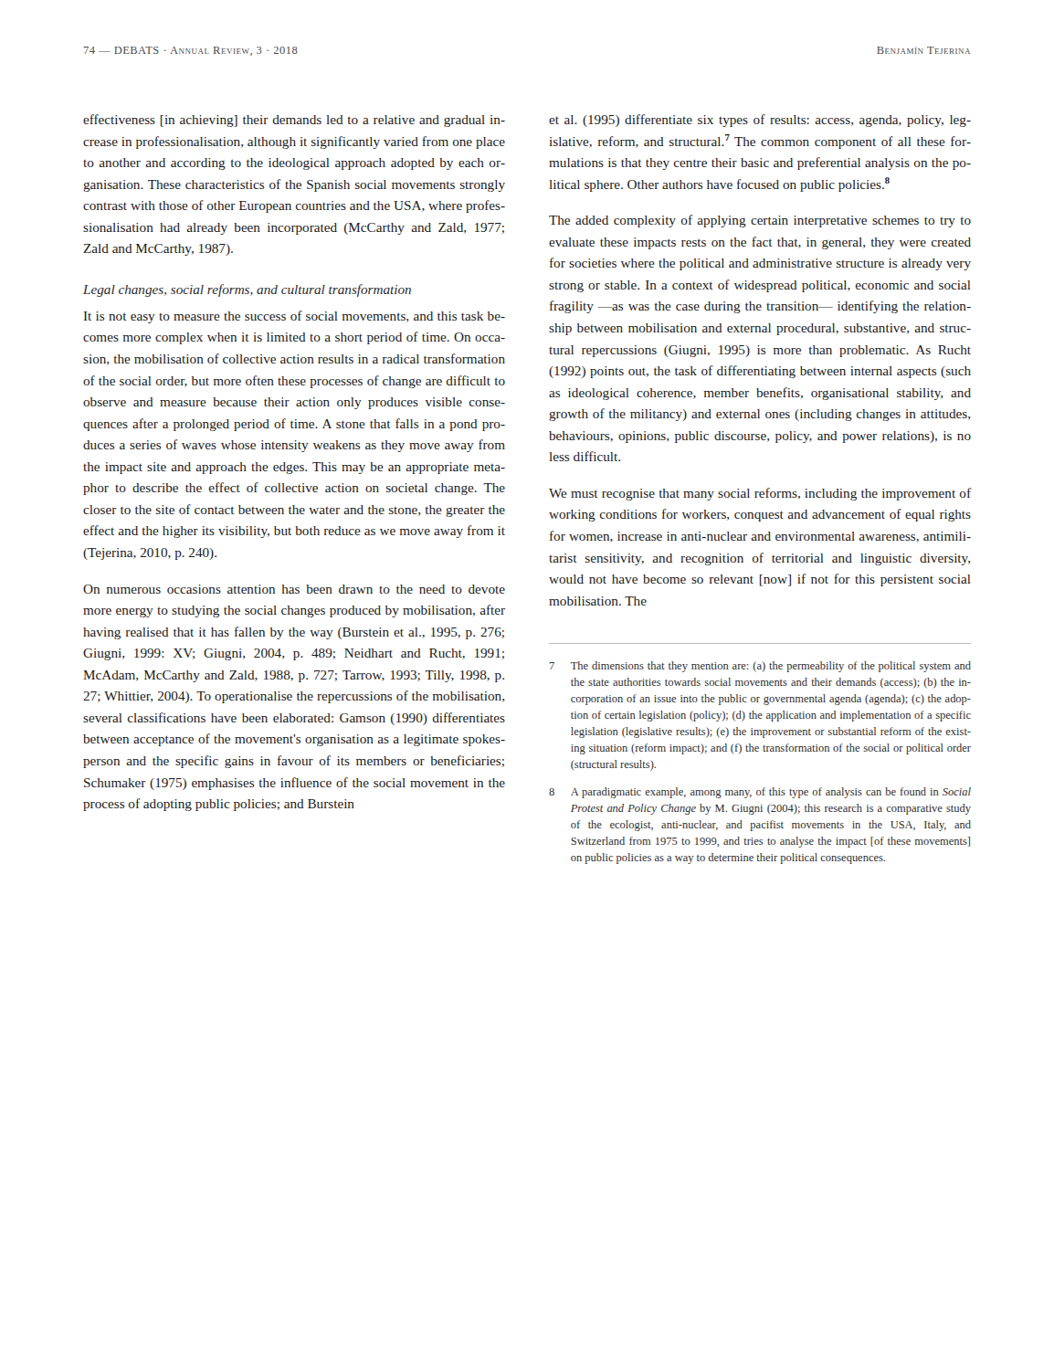74 — DEBATS · Annual Review, 3 · 2018
Benjamín Tejerina
effectiveness [in achieving] their demands led to a relative and gradual increase in professionalisation, although it significantly varied from one place to another and according to the ideological approach adopted by each organisation. These characteristics of the Spanish social movements strongly contrast with those of other European countries and the USA, where professionalisation had already been incorporated (McCarthy and Zald, 1977; Zald and McCarthy, 1987).
Legal changes, social reforms, and cultural transformation
It is not easy to measure the success of social movements, and this task becomes more complex when it is limited to a short period of time. On occasion, the mobilisation of collective action results in a radical transformation of the social order, but more often these processes of change are difficult to observe and measure because their action only produces visible consequences after a prolonged period of time. A stone that falls in a pond produces a series of waves whose intensity weakens as they move away from the impact site and approach the edges. This may be an appropriate metaphor to describe the effect of collective action on societal change. The closer to the site of contact between the water and the stone, the greater the effect and the higher its visibility, but both reduce as we move away from it (Tejerina, 2010, p. 240).
On numerous occasions attention has been drawn to the need to devote more energy to studying the social changes produced by mobilisation, after having realised that it has fallen by the way (Burstein et al., 1995, p. 276; Giugni, 1999: XV; Giugni, 2004, p. 489; Neidhart and Rucht, 1991; McAdam, McCarthy and Zald, 1988, p. 727; Tarrow, 1993; Tilly, 1998, p. 27; Whittier, 2004). To operationalise the repercussions of the mobilisation, several classifications have been elaborated: Gamson (1990) differentiates between acceptance of the movement's organisation as a legitimate spokesperson and the specific gains in favour of its members or beneficiaries; Schumaker (1975) emphasises the influence of the social movement in the process of adopting public policies; and Burstein
et al. (1995) differentiate six types of results: access, agenda, policy, legislative, reform, and structural.7 The common component of all these formulations is that they centre their basic and preferential analysis on the political sphere. Other authors have focused on public policies.8
The added complexity of applying certain interpretative schemes to try to evaluate these impacts rests on the fact that, in general, they were created for societies where the political and administrative structure is already very strong or stable. In a context of widespread political, economic and social fragility —as was the case during the transition— identifying the relationship between mobilisation and external procedural, substantive, and structural repercussions (Giugni, 1995) is more than problematic. As Rucht (1992) points out, the task of differentiating between internal aspects (such as ideological coherence, member benefits, organisational stability, and growth of the militancy) and external ones (including changes in attitudes, behaviours, opinions, public discourse, policy, and power relations), is no less difficult.
We must recognise that many social reforms, including the improvement of working conditions for workers, conquest and advancement of equal rights for women, increase in anti-nuclear and environmental awareness, antimilitarist sensitivity, and recognition of territorial and linguistic diversity, would not have become so relevant [now] if not for this persistent social mobilisation. The
7
The dimensions that they mention are: (a) the permeability of the political system and the state authorities towards social movements and their demands (access); (b) the incorporation of an issue into the public or governmental agenda (agenda); (c) the adoption of certain legislation (policy); (d) the application and implementation of a specific legislation (legislative results); (e) the improvement or substantial reform of the existing situation (reform impact); and (f) the transformation of the social or political order (structural results).
8
A paradigmatic example, among many, of this type of analysis can be found in Social Protest and Policy Change by M. Giugni (2004); this research is a comparative study of the ecologist, anti-nuclear, and pacifist movements in the USA, Italy, and Switzerland from 1975 to 1999, and tries to analyse the impact [of these movements] on public policies as a way to determine their political consequences.